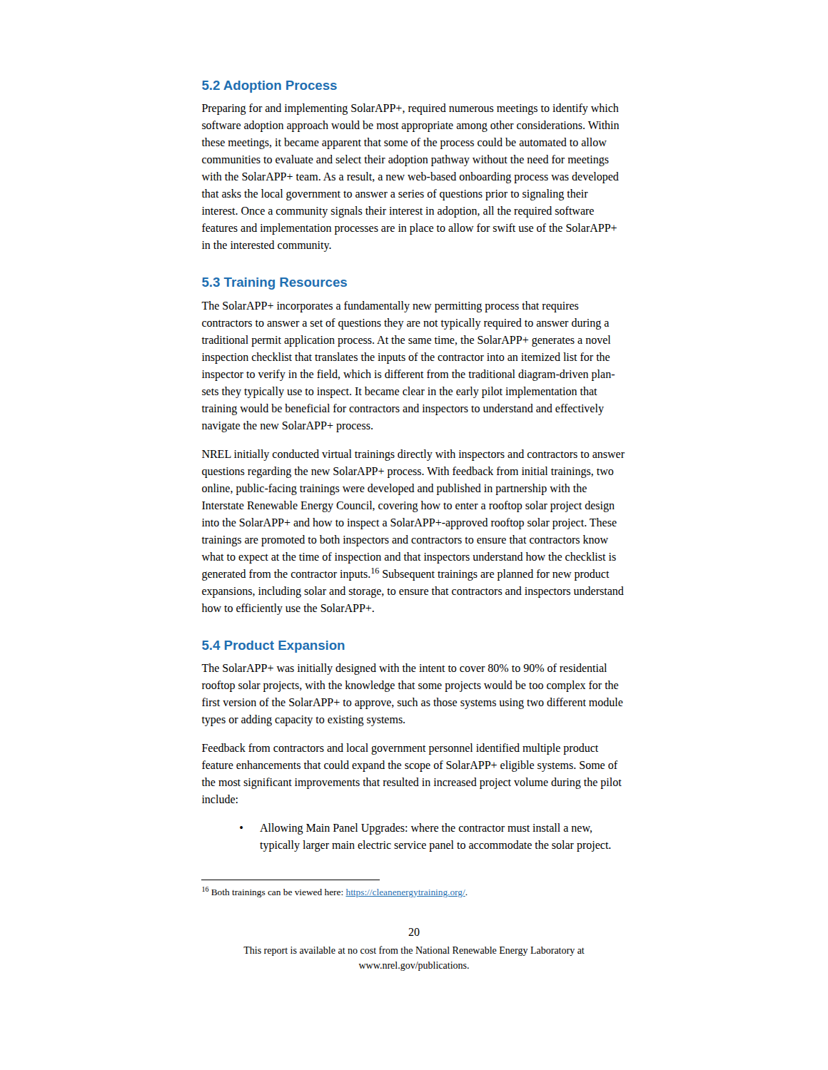5.2 Adoption Process
Preparing for and implementing SolarAPP+, required numerous meetings to identify which software adoption approach would be most appropriate among other considerations. Within these meetings, it became apparent that some of the process could be automated to allow communities to evaluate and select their adoption pathway without the need for meetings with the SolarAPP+ team. As a result, a new web-based onboarding process was developed that asks the local government to answer a series of questions prior to signaling their interest. Once a community signals their interest in adoption, all the required software features and implementation processes are in place to allow for swift use of the SolarAPP+ in the interested community.
5.3 Training Resources
The SolarAPP+ incorporates a fundamentally new permitting process that requires contractors to answer a set of questions they are not typically required to answer during a traditional permit application process. At the same time, the SolarAPP+ generates a novel inspection checklist that translates the inputs of the contractor into an itemized list for the inspector to verify in the field, which is different from the traditional diagram-driven plan-sets they typically use to inspect. It became clear in the early pilot implementation that training would be beneficial for contractors and inspectors to understand and effectively navigate the new SolarAPP+ process.
NREL initially conducted virtual trainings directly with inspectors and contractors to answer questions regarding the new SolarAPP+ process. With feedback from initial trainings, two online, public-facing trainings were developed and published in partnership with the Interstate Renewable Energy Council, covering how to enter a rooftop solar project design into the SolarAPP+ and how to inspect a SolarAPP+-approved rooftop solar project. These trainings are promoted to both inspectors and contractors to ensure that contractors know what to expect at the time of inspection and that inspectors understand how the checklist is generated from the contractor inputs.16 Subsequent trainings are planned for new product expansions, including solar and storage, to ensure that contractors and inspectors understand how to efficiently use the SolarAPP+.
5.4 Product Expansion
The SolarAPP+ was initially designed with the intent to cover 80% to 90% of residential rooftop solar projects, with the knowledge that some projects would be too complex for the first version of the SolarAPP+ to approve, such as those systems using two different module types or adding capacity to existing systems.
Feedback from contractors and local government personnel identified multiple product feature enhancements that could expand the scope of SolarAPP+ eligible systems. Some of the most significant improvements that resulted in increased project volume during the pilot include:
Allowing Main Panel Upgrades: where the contractor must install a new, typically larger main electric service panel to accommodate the solar project.
16 Both trainings can be viewed here: https://cleanenergytraining.org/.
20
This report is available at no cost from the National Renewable Energy Laboratory at www.nrel.gov/publications.